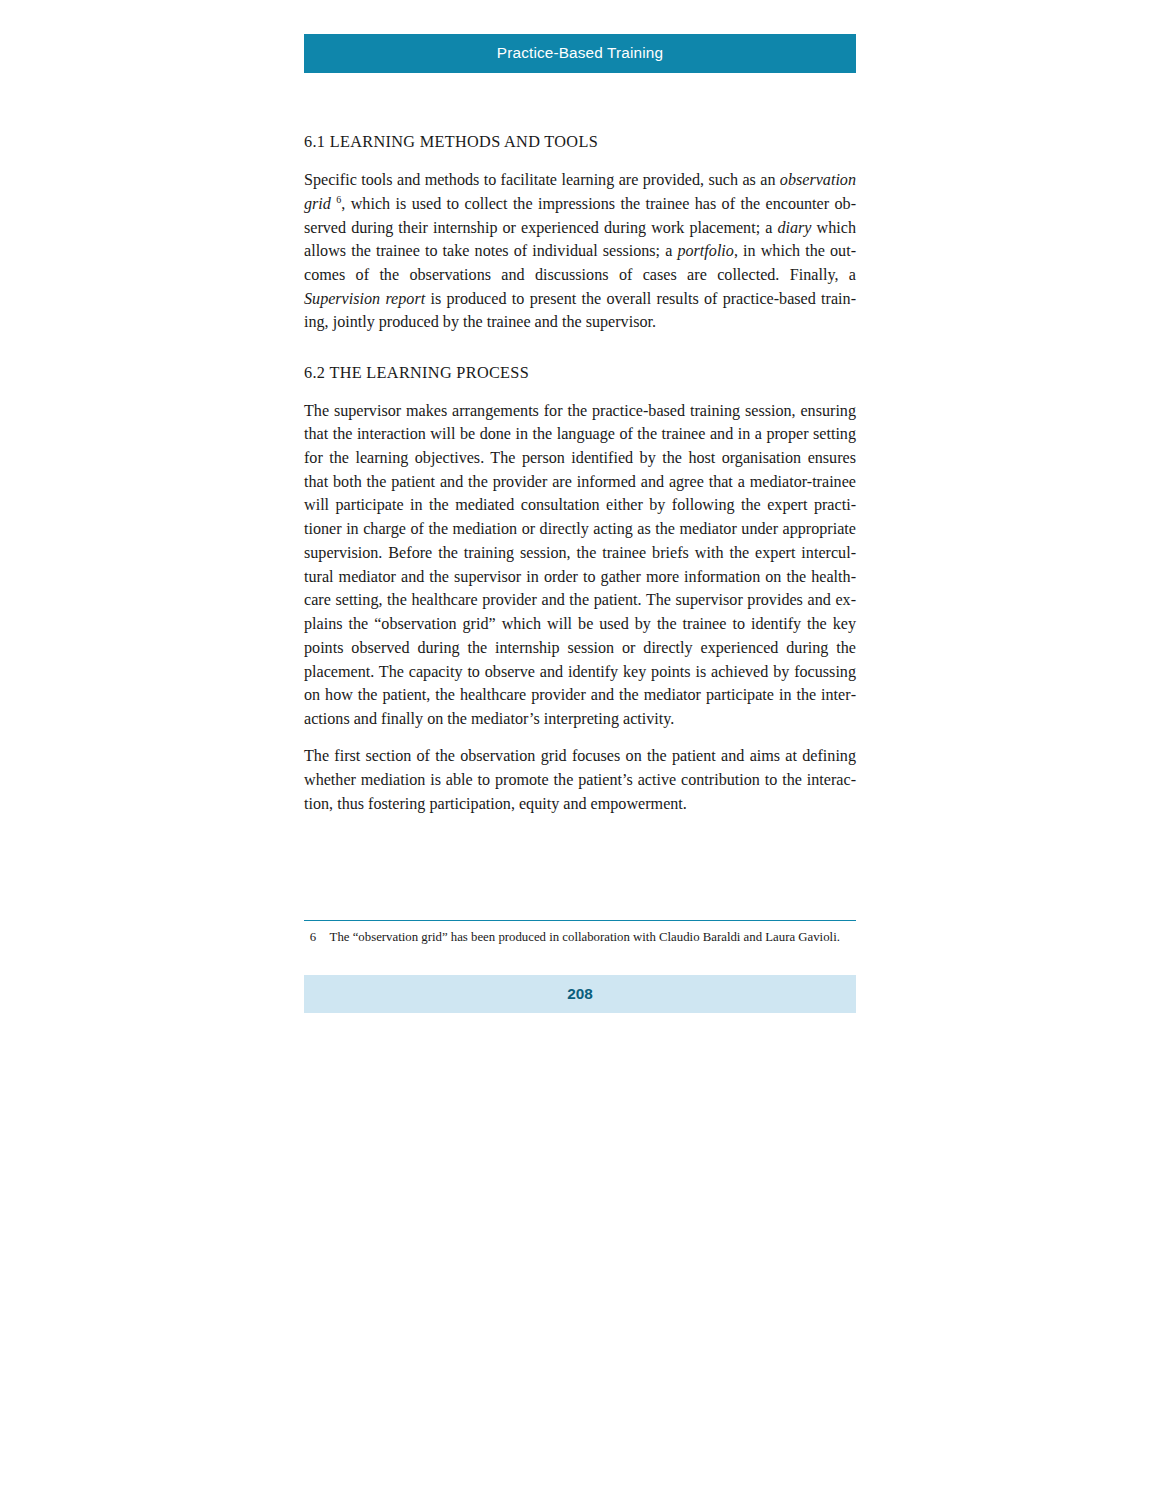Practice-Based Training
6.1 LEARNING METHODS AND TOOLS
Specific tools and methods to facilitate learning are provided, such as an observation grid 6, which is used to collect the impressions the trainee has of the encounter observed during their internship or experienced during work placement; a diary which allows the trainee to take notes of individual sessions; a portfolio, in which the outcomes of the observations and discussions of cases are collected. Finally, a Supervision report is produced to present the overall results of practice-based training, jointly produced by the trainee and the supervisor.
6.2 THE LEARNING PROCESS
The supervisor makes arrangements for the practice-based training session, ensuring that the interaction will be done in the language of the trainee and in a proper setting for the learning objectives. The person identified by the host organisation ensures that both the patient and the provider are informed and agree that a mediator-trainee will participate in the mediated consultation either by following the expert practitioner in charge of the mediation or directly acting as the mediator under appropriate supervision. Before the training session, the trainee briefs with the expert intercultural mediator and the supervisor in order to gather more information on the healthcare setting, the healthcare provider and the patient. The supervisor provides and explains the “observation grid” which will be used by the trainee to identify the key points observed during the internship session or directly experienced during the placement. The capacity to observe and identify key points is achieved by focussing on how the patient, the healthcare provider and the mediator participate in the interactions and finally on the mediator’s interpreting activity.
The first section of the observation grid focuses on the patient and aims at defining whether mediation is able to promote the patient’s active contribution to the interaction, thus fostering participation, equity and empowerment.
6
The “observation grid” has been produced in collaboration with Claudio Baraldi and Laura Gavioli.
208